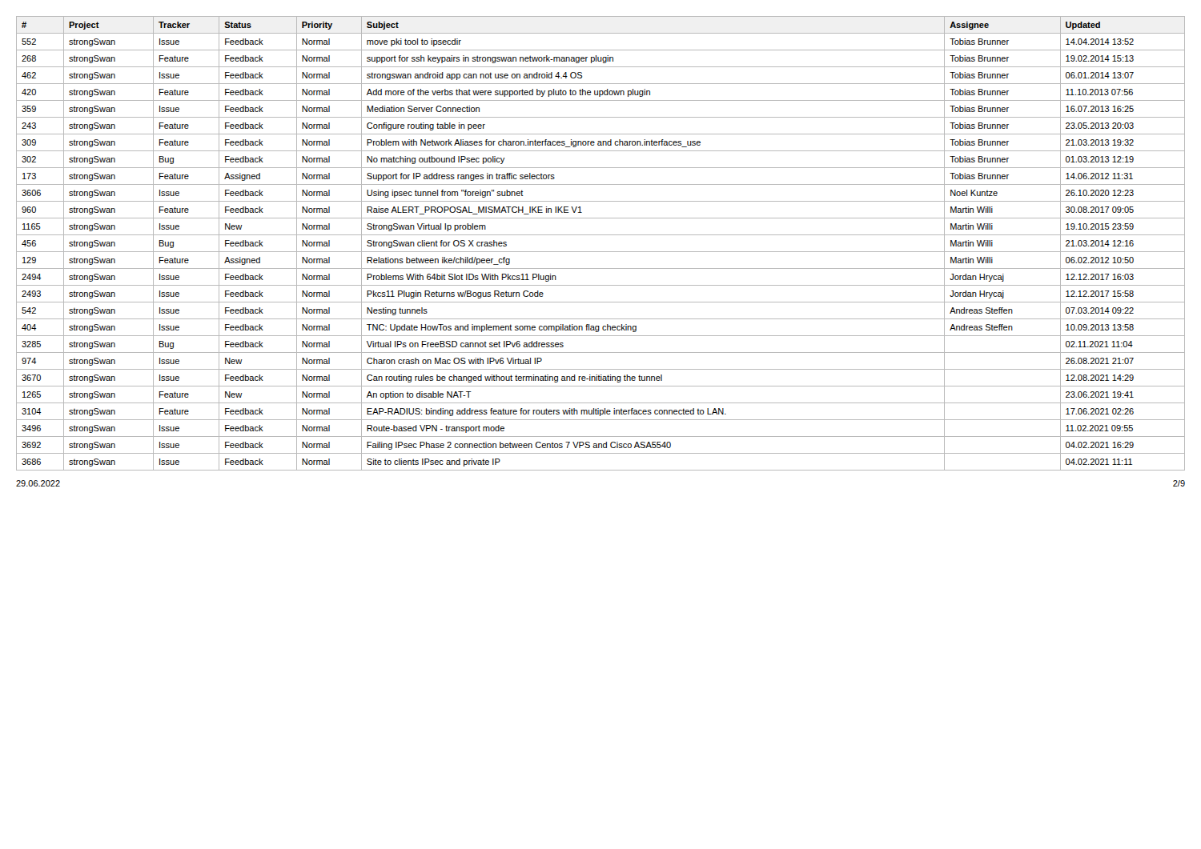| # | Project | Tracker | Status | Priority | Subject | Assignee | Updated |
| --- | --- | --- | --- | --- | --- | --- | --- |
| 552 | strongSwan | Issue | Feedback | Normal | move pki tool to ipsecdir | Tobias Brunner | 14.04.2014 13:52 |
| 268 | strongSwan | Feature | Feedback | Normal | support for ssh keypairs in strongswan network-manager plugin | Tobias Brunner | 19.02.2014 15:13 |
| 462 | strongSwan | Issue | Feedback | Normal | strongswan android app can not use on android 4.4 OS | Tobias Brunner | 06.01.2014 13:07 |
| 420 | strongSwan | Feature | Feedback | Normal | Add more of the verbs that were supported by pluto to the updown plugin | Tobias Brunner | 11.10.2013 07:56 |
| 359 | strongSwan | Issue | Feedback | Normal | Mediation Server Connection | Tobias Brunner | 16.07.2013 16:25 |
| 243 | strongSwan | Feature | Feedback | Normal | Configure routing table in peer | Tobias Brunner | 23.05.2013 20:03 |
| 309 | strongSwan | Feature | Feedback | Normal | Problem with Network Aliases for charon.interfaces_ignore and charon.interfaces_use | Tobias Brunner | 21.03.2013 19:32 |
| 302 | strongSwan | Bug | Feedback | Normal | No matching outbound IPsec policy | Tobias Brunner | 01.03.2013 12:19 |
| 173 | strongSwan | Feature | Assigned | Normal | Support for IP address ranges in traffic selectors | Tobias Brunner | 14.06.2012 11:31 |
| 3606 | strongSwan | Issue | Feedback | Normal | Using ipsec tunnel from "foreign" subnet | Noel Kuntze | 26.10.2020 12:23 |
| 960 | strongSwan | Feature | Feedback | Normal | Raise ALERT_PROPOSAL_MISMATCH_IKE in IKE V1 | Martin Willi | 30.08.2017 09:05 |
| 1165 | strongSwan | Issue | New | Normal | StrongSwan Virtual Ip problem | Martin Willi | 19.10.2015 23:59 |
| 456 | strongSwan | Bug | Feedback | Normal | StrongSwan client for OS X crashes | Martin Willi | 21.03.2014 12:16 |
| 129 | strongSwan | Feature | Assigned | Normal | Relations between ike/child/peer_cfg | Martin Willi | 06.02.2012 10:50 |
| 2494 | strongSwan | Issue | Feedback | Normal | Problems With 64bit Slot IDs With Pkcs11 Plugin | Jordan Hrycaj | 12.12.2017 16:03 |
| 2493 | strongSwan | Issue | Feedback | Normal | Pkcs11 Plugin Returns w/Bogus Return Code | Jordan Hrycaj | 12.12.2017 15:58 |
| 542 | strongSwan | Issue | Feedback | Normal | Nesting tunnels | Andreas Steffen | 07.03.2014 09:22 |
| 404 | strongSwan | Issue | Feedback | Normal | TNC: Update HowTos and implement some compilation flag checking | Andreas Steffen | 10.09.2013 13:58 |
| 3285 | strongSwan | Bug | Feedback | Normal | Virtual IPs on FreeBSD cannot set IPv6 addresses | | 02.11.2021 11:04 |
| 974 | strongSwan | Issue | New | Normal | Charon crash on Mac OS with IPv6 Virtual IP | | 26.08.2021 21:07 |
| 3670 | strongSwan | Issue | Feedback | Normal | Can routing rules be changed without terminating and re-initiating the tunnel | | 12.08.2021 14:29 |
| 1265 | strongSwan | Feature | New | Normal | An option to disable NAT-T | | 23.06.2021 19:41 |
| 3104 | strongSwan | Feature | Feedback | Normal | EAP-RADIUS: binding address feature for routers with multiple interfaces connected to LAN. | | 17.06.2021 02:26 |
| 3496 | strongSwan | Issue | Feedback | Normal | Route-based VPN - transport mode | | 11.02.2021 09:55 |
| 3692 | strongSwan | Issue | Feedback | Normal | Failing IPsec Phase 2 connection between Centos 7 VPS and Cisco ASA5540 | | 04.02.2021 16:29 |
| 3686 | strongSwan | Issue | Feedback | Normal | Site to clients IPsec and private IP | | 04.02.2021 11:11 |
29.06.2022 2/9